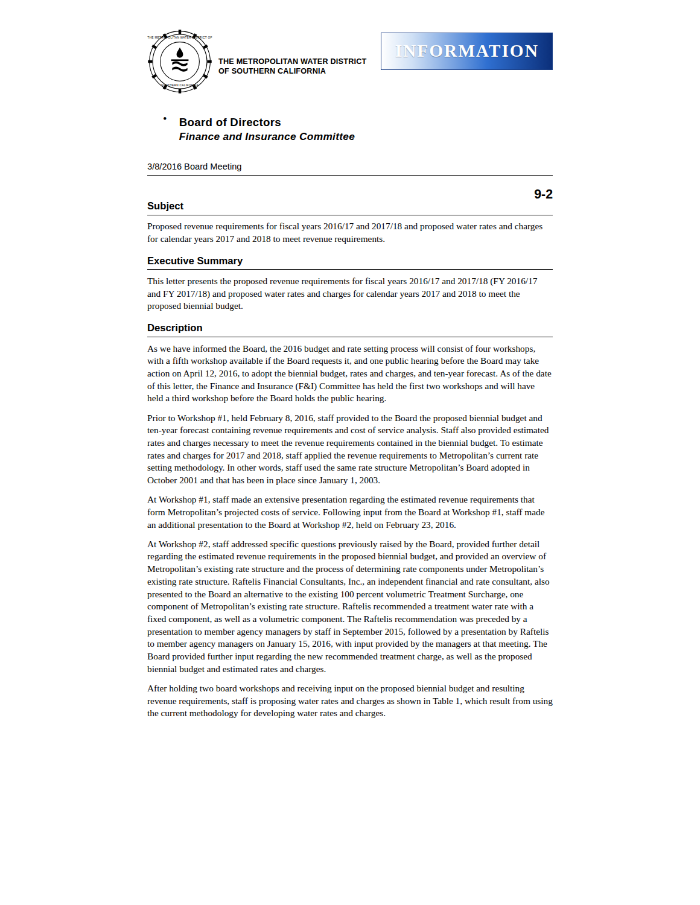Metropolitan Water District seal THE METROPOLITAN WATER DISTRICT OF SOUTHERN CALIFORNIA
The Metropolitan Water District
of Southern California
INFORMATION
Board of Directors
Finance and Insurance Committee
3/8/2016 Board Meeting
9-2
Subject
Proposed revenue requirements for fiscal years 2016/17 and 2017/18 and proposed water rates and charges for calendar years 2017 and 2018 to meet revenue requirements.
Executive Summary
This letter presents the proposed revenue requirements for fiscal years 2016/17 and 2017/18 (FY 2016/17 and FY 2017/18) and proposed water rates and charges for calendar years 2017 and 2018 to meet the proposed biennial budget.
Description
As we have informed the Board, the 2016 budget and rate setting process will consist of four workshops, with a fifth workshop available if the Board requests it, and one public hearing before the Board may take action on April 12, 2016, to adopt the biennial budget, rates and charges, and ten-year forecast. As of the date of this letter, the Finance and Insurance (F&I) Committee has held the first two workshops and will have held a third workshop before the Board holds the public hearing.
Prior to Workshop #1, held February 8, 2016, staff provided to the Board the proposed biennial budget and ten-year forecast containing revenue requirements and cost of service analysis. Staff also provided estimated rates and charges necessary to meet the revenue requirements contained in the biennial budget. To estimate rates and charges for 2017 and 2018, staff applied the revenue requirements to Metropolitan’s current rate setting methodology. In other words, staff used the same rate structure Metropolitan’s Board adopted in October 2001 and that has been in place since January 1, 2003.
At Workshop #1, staff made an extensive presentation regarding the estimated revenue requirements that form Metropolitan’s projected costs of service. Following input from the Board at Workshop #1, staff made an additional presentation to the Board at Workshop #2, held on February 23, 2016.
At Workshop #2, staff addressed specific questions previously raised by the Board, provided further detail regarding the estimated revenue requirements in the proposed biennial budget, and provided an overview of Metropolitan’s existing rate structure and the process of determining rate components under Metropolitan’s existing rate structure. Raftelis Financial Consultants, Inc., an independent financial and rate consultant, also presented to the Board an alternative to the existing 100 percent volumetric Treatment Surcharge, one component of Metropolitan’s existing rate structure. Raftelis recommended a treatment water rate with a fixed component, as well as a volumetric component. The Raftelis recommendation was preceded by a presentation to member agency managers by staff in September 2015, followed by a presentation by Raftelis to member agency managers on January 15, 2016, with input provided by the managers at that meeting. The Board provided further input regarding the new recommended treatment charge, as well as the proposed biennial budget and estimated rates and charges.
After holding two board workshops and receiving input on the proposed biennial budget and resulting revenue requirements, staff is proposing water rates and charges as shown in Table 1, which result from using the current methodology for developing water rates and charges.